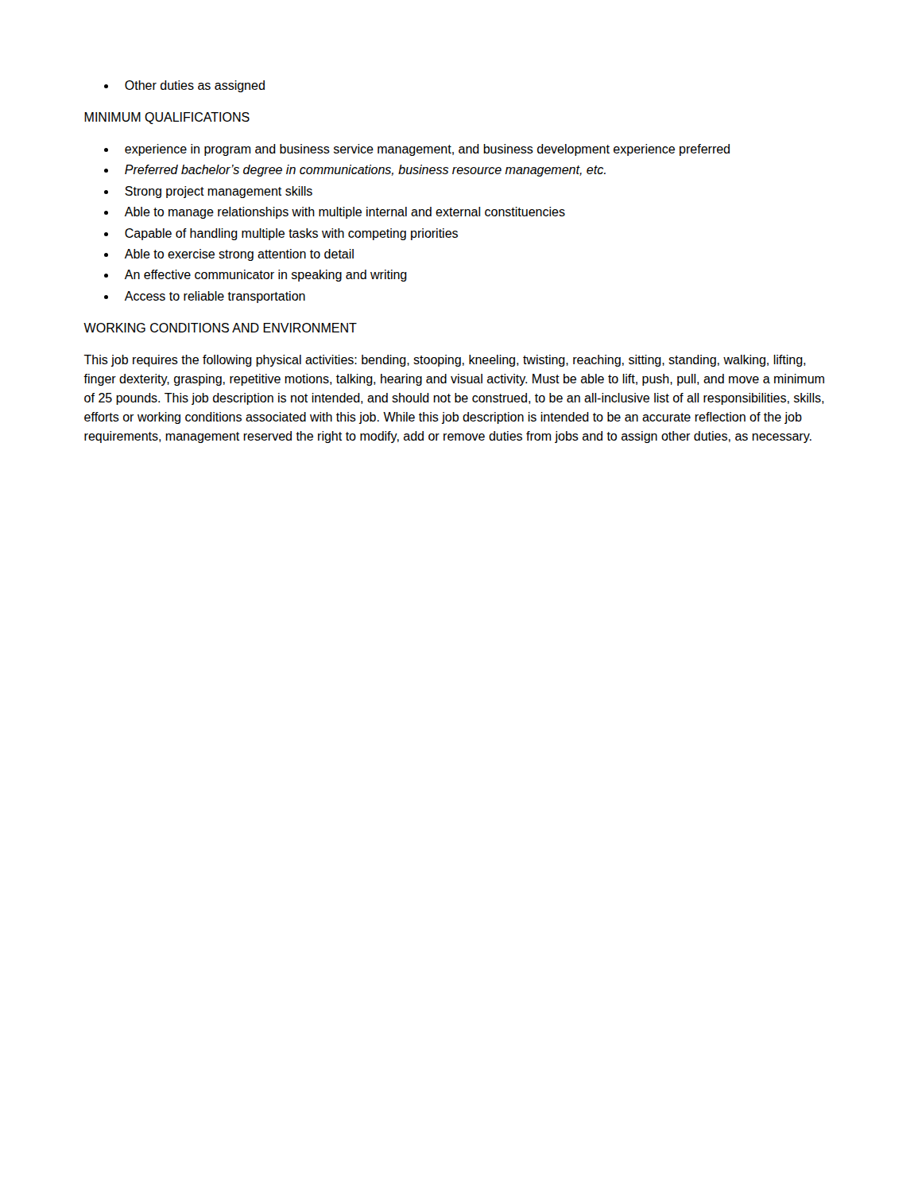Other duties as assigned
MINIMUM QUALIFICATIONS
experience in program and business service management, and business development experience preferred
Preferred bachelor’s degree in communications, business resource management, etc.
Strong project management skills
Able to manage relationships with multiple internal and external constituencies
Capable of handling multiple tasks with competing priorities
Able to exercise strong attention to detail
An effective communicator in speaking and writing
Access to reliable transportation
WORKING CONDITIONS AND ENVIRONMENT
This job requires the following physical activities: bending, stooping, kneeling, twisting, reaching, sitting, standing, walking, lifting, finger dexterity, grasping, repetitive motions, talking, hearing and visual activity. Must be able to lift, push, pull, and move a minimum of 25 pounds. This job description is not intended, and should not be construed, to be an all-inclusive list of all responsibilities, skills, efforts or working conditions associated with this job. While this job description is intended to be an accurate reflection of the job requirements, management reserved the right to modify, add or remove duties from jobs and to assign other duties, as necessary.